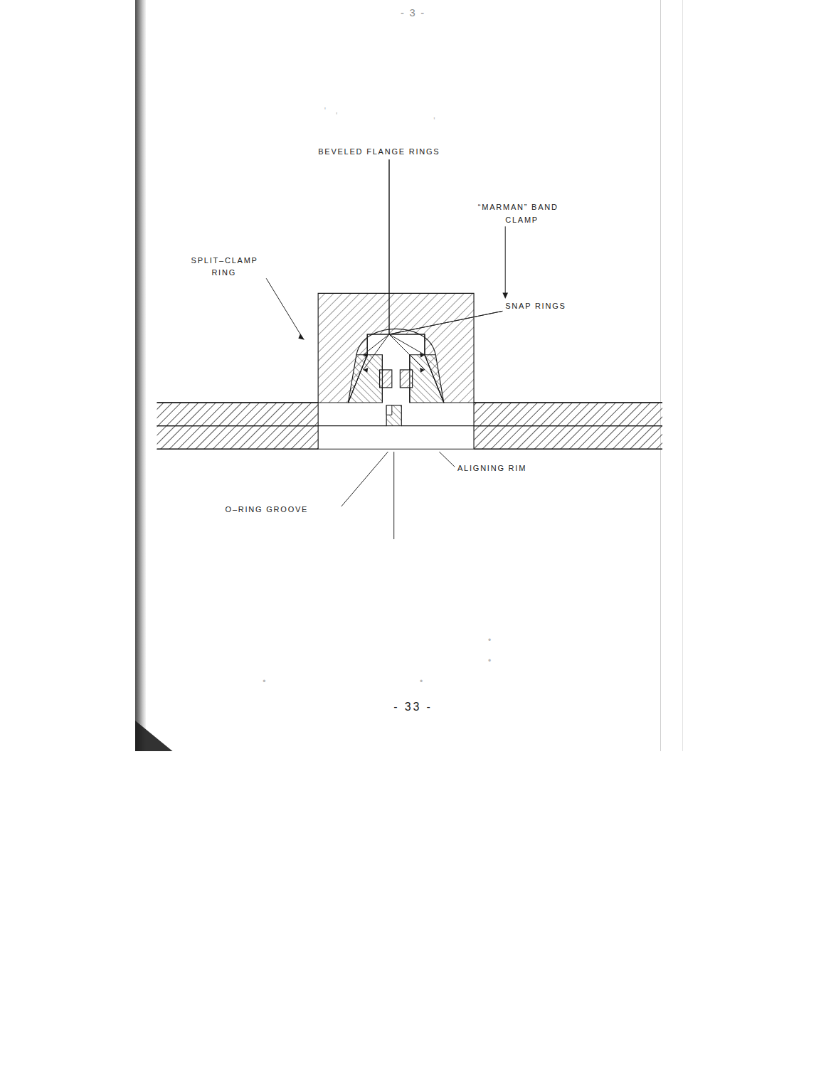- 3 -
'
'
'
•
•
•
•
BEVELED FLANGE RINGS “MARMAN” BAND CLAMP SPLIT–CLAMP RING SNAP RINGS ALIGNING RIM O–RING GROOVE
- 33 -